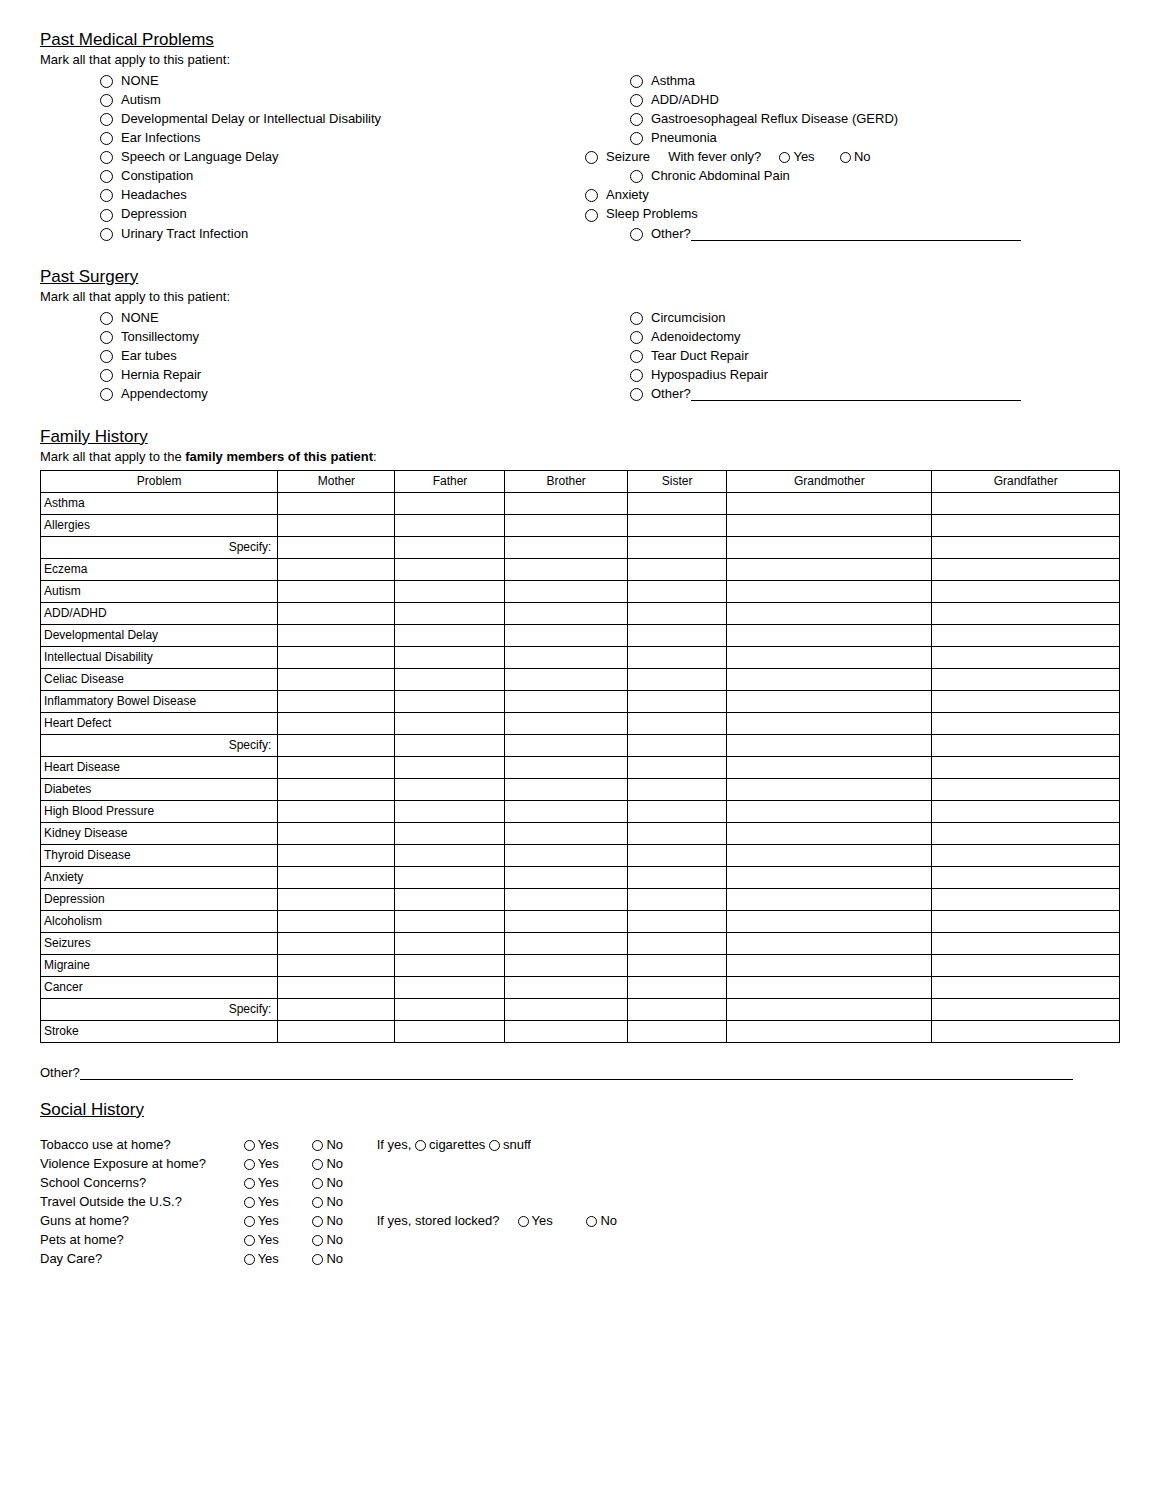Past Medical Problems
Mark all that apply to this patient:
NONE
Autism
Developmental Delay or Intellectual Disability
Ear Infections
Speech or Language Delay
Constipation
Headaches
Depression
Urinary Tract Infection
Asthma
ADD/ADHD
Gastroesophageal Reflux Disease (GERD)
Pneumonia
Seizure With fever only? Yes No
Chronic Abdominal Pain
Anxiety
Sleep Problems
Other?
Past Surgery
Mark all that apply to this patient:
NONE
Tonsillectomy
Ear tubes
Hernia Repair
Appendectomy
Circumcision
Adenoidectomy
Tear Duct Repair
Hypospadius Repair
Other?
Family History
Mark all that apply to the family members of this patient:
| Problem | Mother | Father | Brother | Sister | Grandmother | Grandfather |
| --- | --- | --- | --- | --- | --- | --- |
| Asthma | | | | | | |
| Allergies | | | | | | |
| Specify: | | | | | | |
| Eczema | | | | | | |
| Autism | | | | | | |
| ADD/ADHD | | | | | | |
| Developmental Delay | | | | | | |
| Intellectual Disability | | | | | | |
| Celiac Disease | | | | | | |
| Inflammatory Bowel Disease | | | | | | |
| Heart Defect | | | | | | |
| Specify: | | | | | | |
| Heart Disease | | | | | | |
| Diabetes | | | | | | |
| High Blood Pressure | | | | | | |
| Kidney Disease | | | | | | |
| Thyroid Disease | | | | | | |
| Anxiety | | | | | | |
| Depression | | | | | | |
| Alcoholism | | | | | | |
| Seizures | | | | | | |
| Migraine | | | | | | |
| Cancer | | | | | | |
| Specify: | | | | | | |
| Stroke | | | | | | |
Other?
Social History
Tobacco use at home? Yes No If yes, cigarettes snuff
Violence Exposure at home? Yes No
School Concerns? Yes No
Travel Outside the U.S.? Yes No
Guns at home? Yes No If yes, stored locked? Yes No
Pets at home? Yes No
Day Care? Yes No